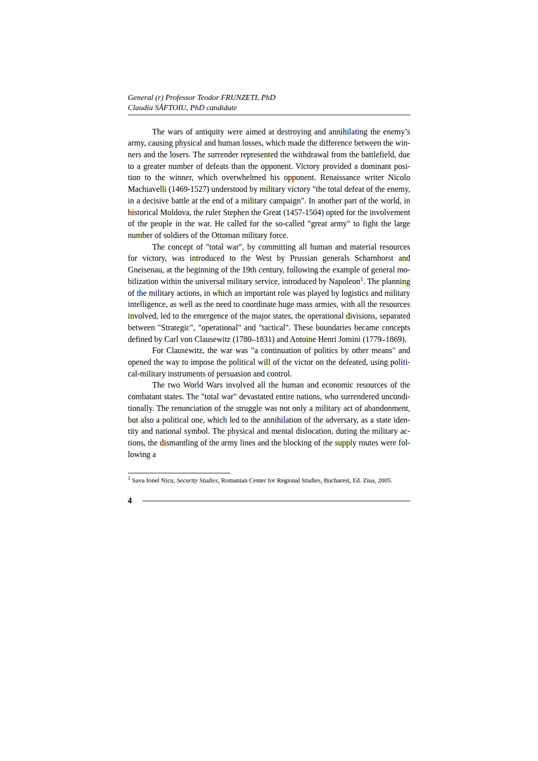General (r) Professor Teodor FRUNZETI, PhD
Claudiu SĂFTOIU, PhD candidate
The wars of antiquity were aimed at destroying and annihilating the enemy’s army, causing physical and human losses, which made the difference between the winners and the losers. The surrender represented the withdrawal from the battlefield, due to a greater number of defeats than the opponent. Victory provided a dominant position to the winner, which overwhelmed his opponent. Renaissance writer Nicolo Machiavelli (1469-1527) understood by military victory "the total defeat of the enemy, in a decisive battle at the end of a military campaign". In another part of the world, in historical Moldova, the ruler Stephen the Great (1457-1504) opted for the involvement of the people in the war. He called for the so-called "great army" to fight the large number of soldiers of the Ottoman military force.
The concept of "total war", by committing all human and material resources for victory, was introduced to the West by Prussian generals Scharnhorst and Gneisenau, at the beginning of the 19th century, following the example of general mobilization within the universal military service, introduced by Napoleon1. The planning of the military actions, in which an important role was played by logistics and military intelligence, as well as the need to coordinate huge mass armies, with all the resources involved, led to the emergence of the major states, the operational divisions, separated between "Strategic", "operational" and "tactical". These boundaries became concepts defined by Carl von Clausewitz (1780–1831) and Antoine Henri Jomini (1779–1869).
For Clausewitz, the war was "a continuation of politics by other means" and opened the way to impose the political will of the victor on the defeated, using political-military instruments of persuasion and control.
The two World Wars involved all the human and economic resources of the combatant states. The "total war" devastated entire nations, who surrendered unconditionally. The renunciation of the struggle was not only a military act of abandonment, but also a political one, which led to the annihilation of the adversary, as a state identity and national symbol. The physical and mental dislocation, during the military actions, the dismantling of the army lines and the blocking of the supply routes were following a
1 Sava Ionel Nicu, Security Studies, Romanian Center for Regional Studies, Bucharest, Ed. Ziua, 2005.
4